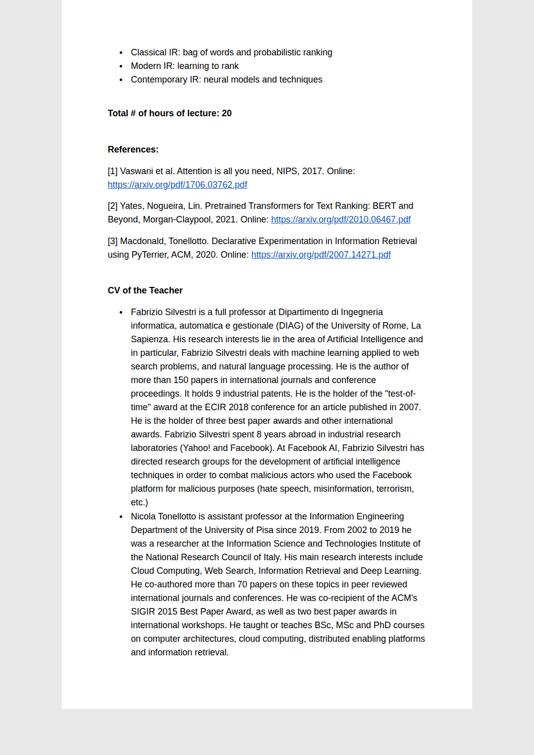Classical IR: bag of words and probabilistic ranking
Modern IR: learning to rank
Contemporary IR: neural models and techniques
Total # of hours of lecture: 20
References:
[1] Vaswani et al. Attention is all you need, NIPS, 2017. Online:
https://arxiv.org/pdf/1706.03762.pdf
[2] Yates, Nogueira, Lin. Pretrained Transformers for Text Ranking: BERT and Beyond, Morgan-Claypool, 2021. Online: https://arxiv.org/pdf/2010.06467.pdf
[3] Macdonald, Tonellotto. Declarative Experimentation in Information Retrieval using PyTerrier, ACM, 2020. Online: https://arxiv.org/pdf/2007.14271.pdf
CV of the Teacher
Fabrizio Silvestri is a full professor at Dipartimento di Ingegneria informatica, automatica e gestionale (DIAG) of the University of Rome, La Sapienza. His research interests lie in the area of Artificial Intelligence and in particular, Fabrizio Silvestri deals with machine learning applied to web search problems, and natural language processing. He is the author of more than 150 papers in international journals and conference proceedings. It holds 9 industrial patents. He is the holder of the "test-of-time" award at the ECIR 2018 conference for an article published in 2007. He is the holder of three best paper awards and other international awards. Fabrizio Silvestri spent 8 years abroad in industrial research laboratories (Yahoo! and Facebook). At Facebook AI, Fabrizio Silvestri has directed research groups for the development of artificial intelligence techniques in order to combat malicious actors who used the Facebook platform for malicious purposes (hate speech, misinformation, terrorism, etc.)
Nicola Tonellotto is assistant professor at the Information Engineering Department of the University of Pisa since 2019. From 2002 to 2019 he was a researcher at the Information Science and Technologies Institute of the National Research Council of Italy. His main research interests include Cloud Computing, Web Search, Information Retrieval and Deep Learning. He co-authored more than 70 papers on these topics in peer reviewed international journals and conferences. He was co-recipient of the ACM's SIGIR 2015 Best Paper Award, as well as two best paper awards in international workshops. He taught or teaches BSc, MSc and PhD courses on computer architectures, cloud computing, distributed enabling platforms and information retrieval.